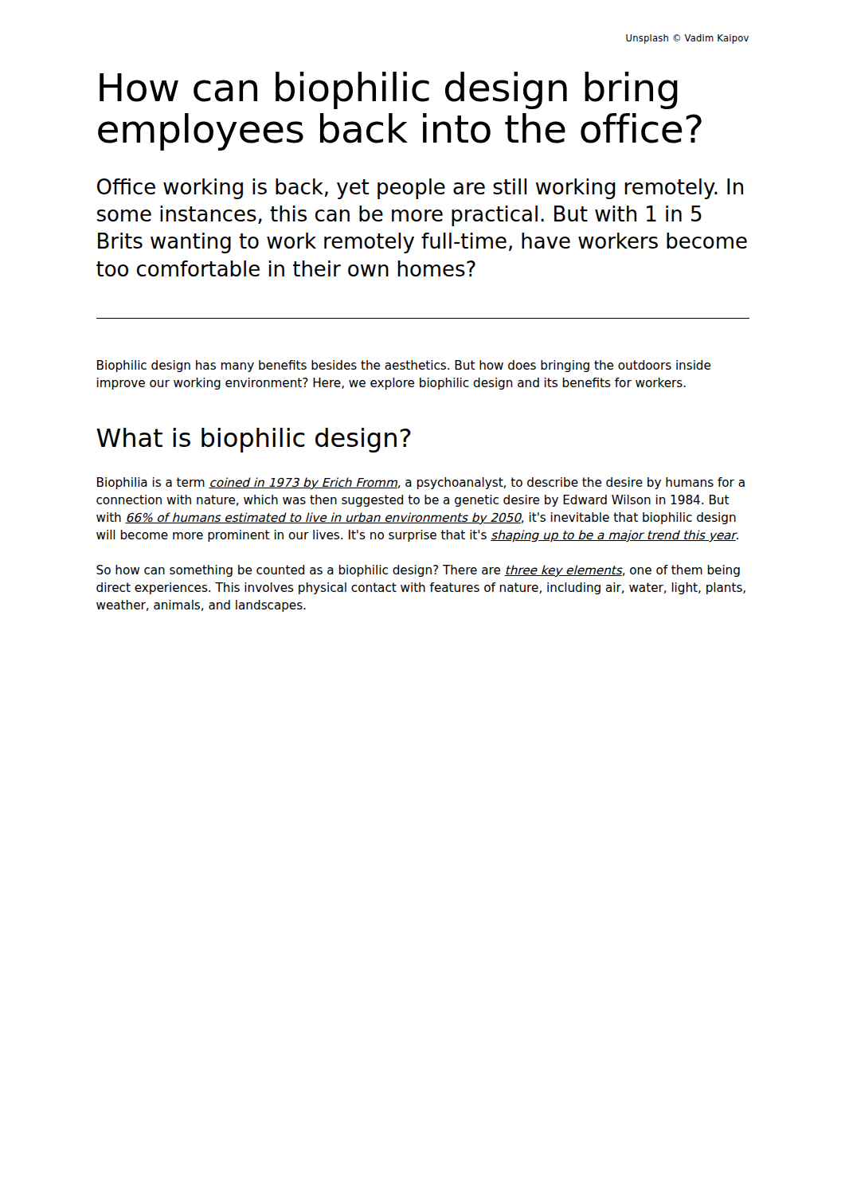Unsplash © Vadim Kaipov
How can biophilic design bring employees back into the office?
Office working is back, yet people are still working remotely. In some instances, this can be more practical. But with 1 in 5 Brits wanting to work remotely full-time, have workers become too comfortable in their own homes?
Biophilic design has many benefits besides the aesthetics. But how does bringing the outdoors inside improve our working environment? Here, we explore biophilic design and its benefits for workers.
What is biophilic design?
Biophilia is a term coined in 1973 by Erich Fromm, a psychoanalyst, to describe the desire by humans for a connection with nature, which was then suggested to be a genetic desire by Edward Wilson in 1984. But with 66% of humans estimated to live in urban environments by 2050, it's inevitable that biophilic design will become more prominent in our lives. It's no surprise that it's shaping up to be a major trend this year.
So how can something be counted as a biophilic design? There are three key elements, one of them being direct experiences. This involves physical contact with features of nature, including air, water, light, plants, weather, animals, and landscapes.